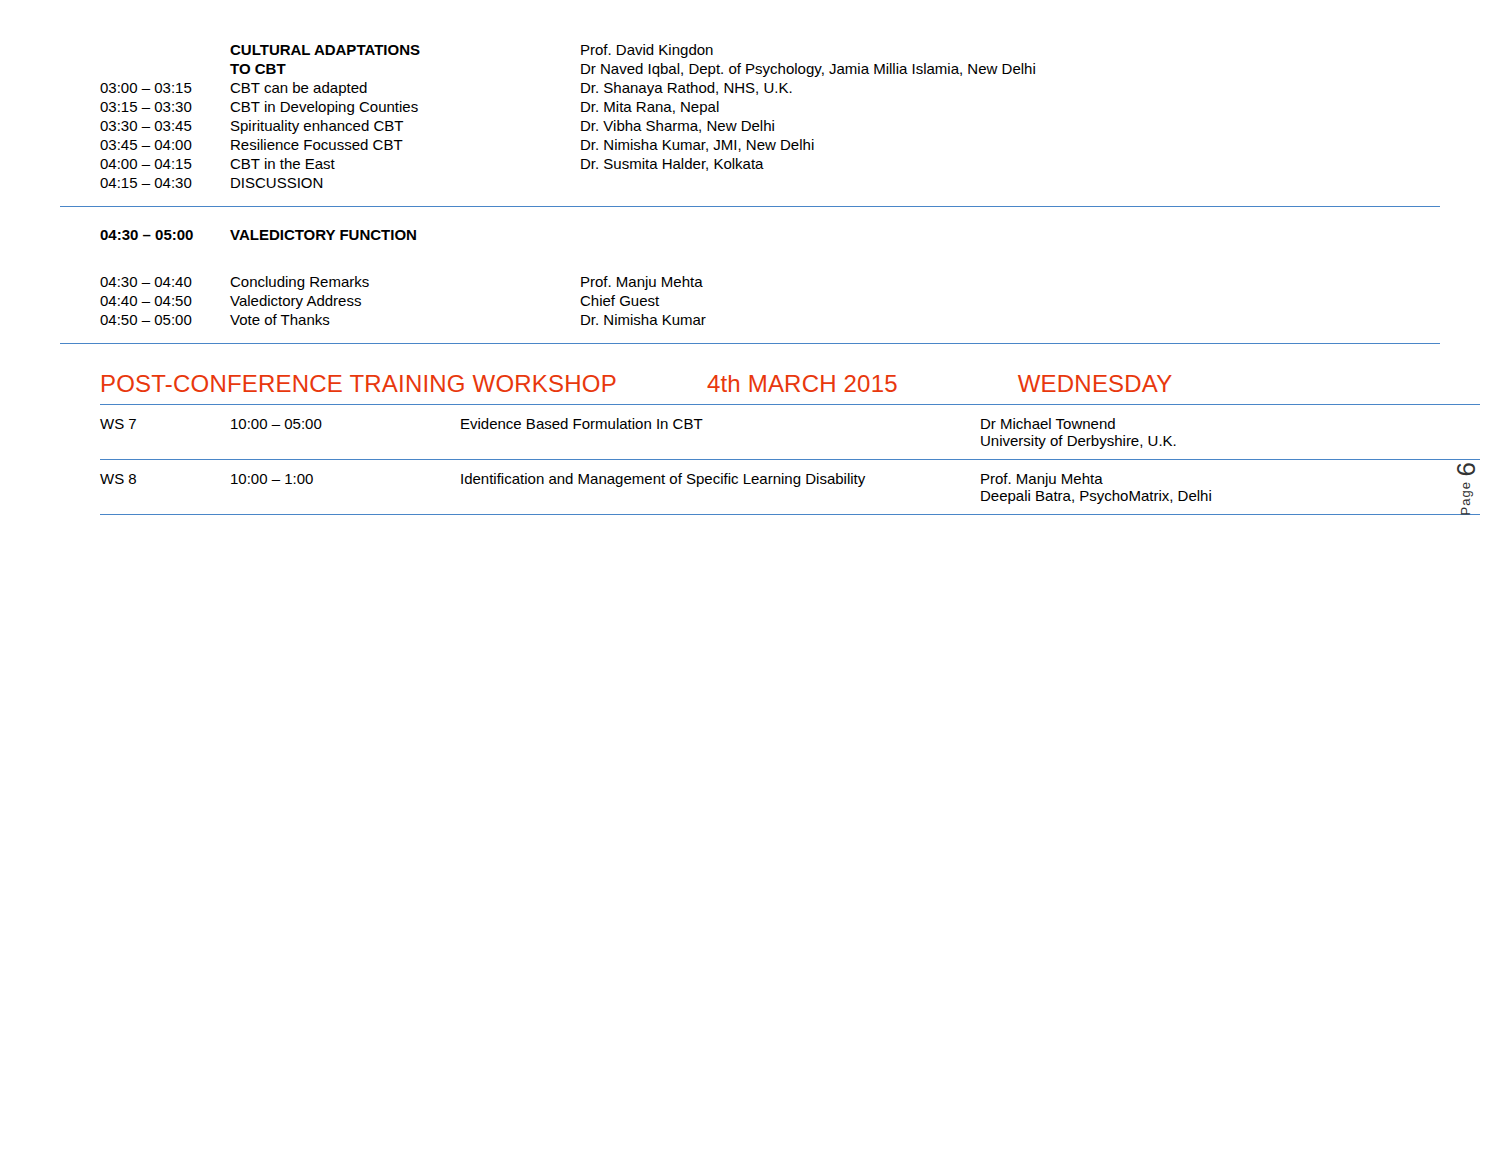| | CULTURAL ADAPTATIONS | Prof. David Kingdon |
| | TO CBT | Dr Naved Iqbal, Dept. of Psychology, Jamia Millia Islamia, New Delhi |
| 03:00 – 03:15 | CBT can be adapted | Dr. Shanaya Rathod, NHS, U.K. |
| 03:15 – 03:30 | CBT in Developing Counties | Dr. Mita Rana, Nepal |
| 03:30 – 03:45 | Spirituality enhanced CBT | Dr. Vibha Sharma, New Delhi |
| 03:45 – 04:00 | Resilience Focussed CBT | Dr. Nimisha Kumar, JMI, New Delhi |
| 04:00 – 04:15 | CBT in the East | Dr. Susmita Halder, Kolkata |
| 04:15 – 04:30 | DISCUSSION | |
| 04:30 – 05:00 | VALEDICTORY FUNCTION | |
| 04:30 – 04:40 | Concluding Remarks | Prof. Manju Mehta |
| 04:40 – 04:50 | Valedictory Address | Chief Guest |
| 04:50 – 05:00 | Vote of Thanks | Dr. Nimisha Kumar |
POST-CONFERENCE TRAINING WORKSHOP4th MARCH 2015 WEDNESDAY
| WS 7 | 10:00 – 05:00 | Evidence Based Formulation In CBT | Dr Michael Townend University of Derbyshire, U.K. |
| WS 8 | 10:00 – 1:00 | Identification and Management of Specific Learning Disability | Prof. Manju Mehta Deepali Batra, PsychoMatrix, Delhi |
Page 6